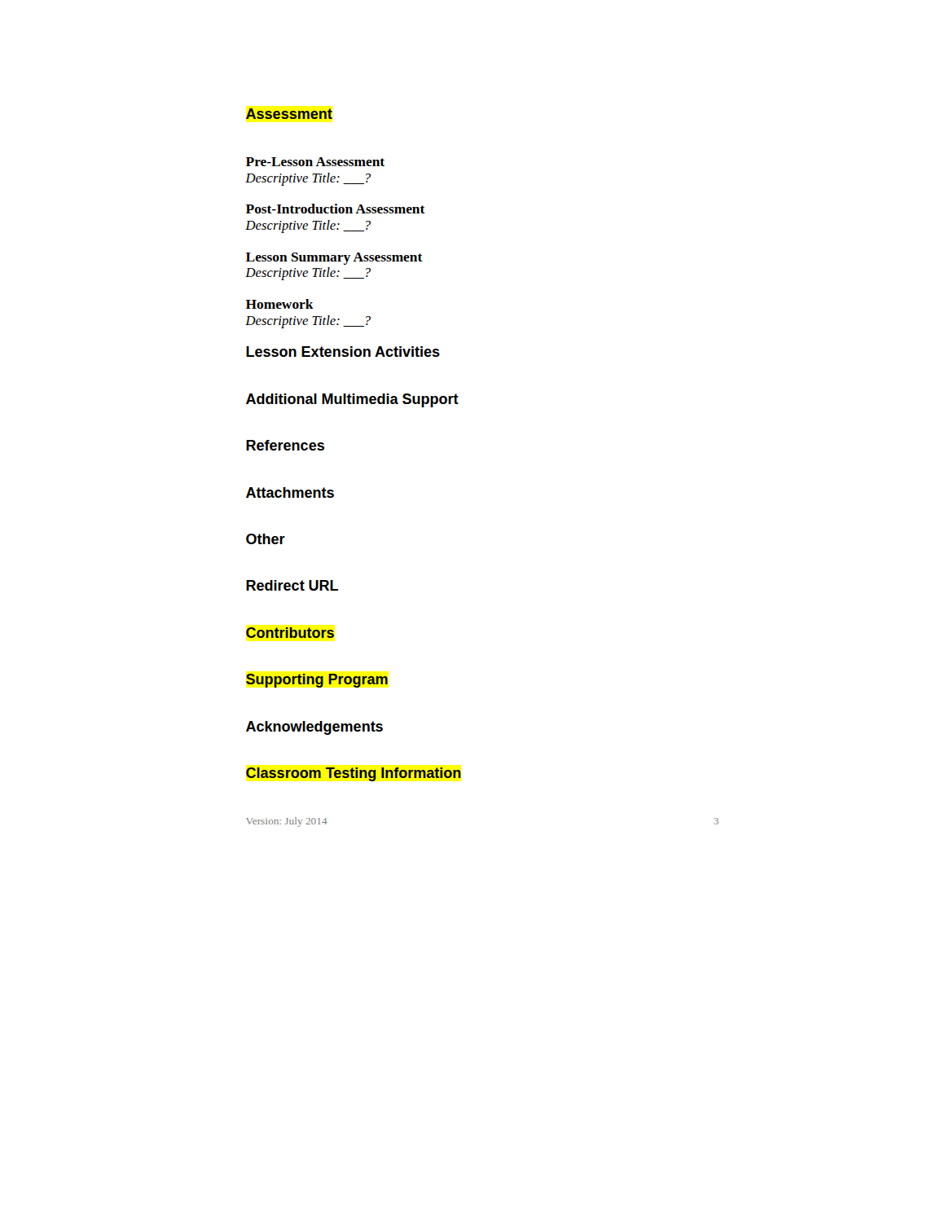Assessment
Pre-Lesson Assessment
Descriptive Title: ___?
Post-Introduction Assessment
Descriptive Title: ___?
Lesson Summary Assessment
Descriptive Title: ___?
Homework
Descriptive Title: ___?
Lesson Extension Activities
Additional Multimedia Support
References
Attachments
Other
Redirect URL
Contributors
Supporting Program
Acknowledgements
Classroom Testing Information
Version: July 2014 3